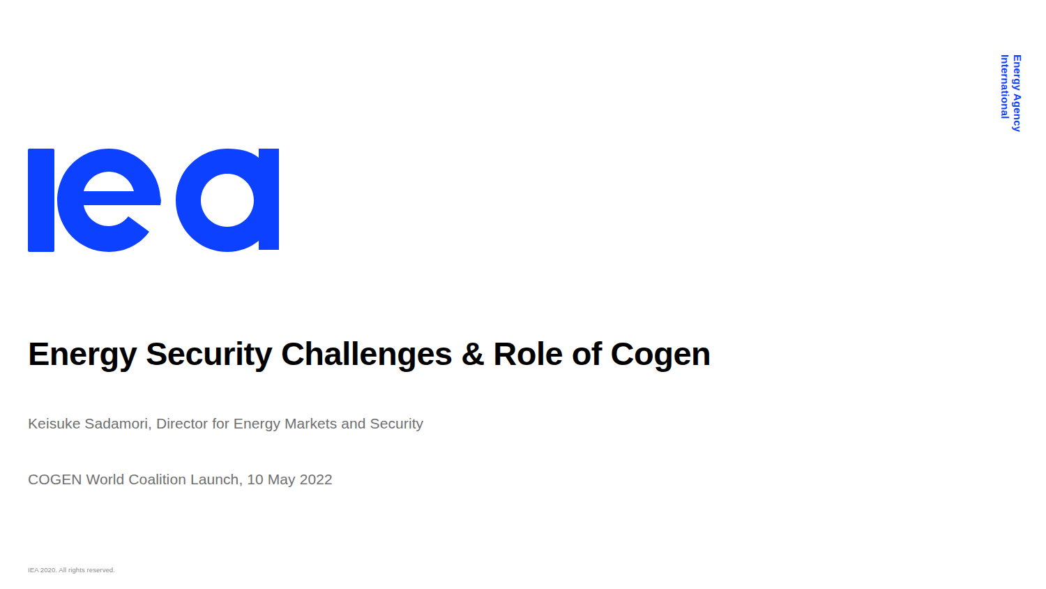International Energy Agency
Energy Security Challenges & Role of Cogen
Keisuke Sadamori, Director for Energy Markets and Security
COGEN World Coalition Launch, 10 May 2022
IEA 2020. All rights reserved.